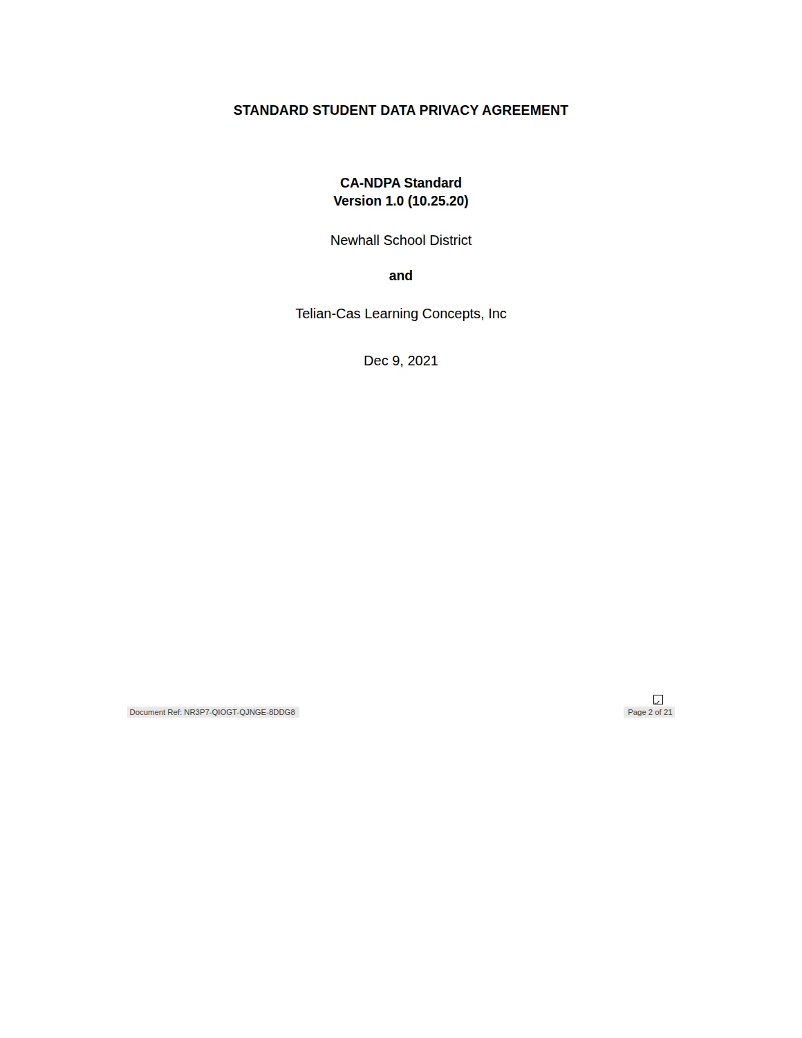STANDARD STUDENT DATA PRIVACY AGREEMENT
CA-NDPA Standard
Version 1.0 (10.25.20)
Newhall School District
and
Telian-Cas Learning Concepts, Inc
Dec 9, 2021
Document Ref: NR3P7-QIOGT-QJNGE-8DDG8
Page 2 of 21